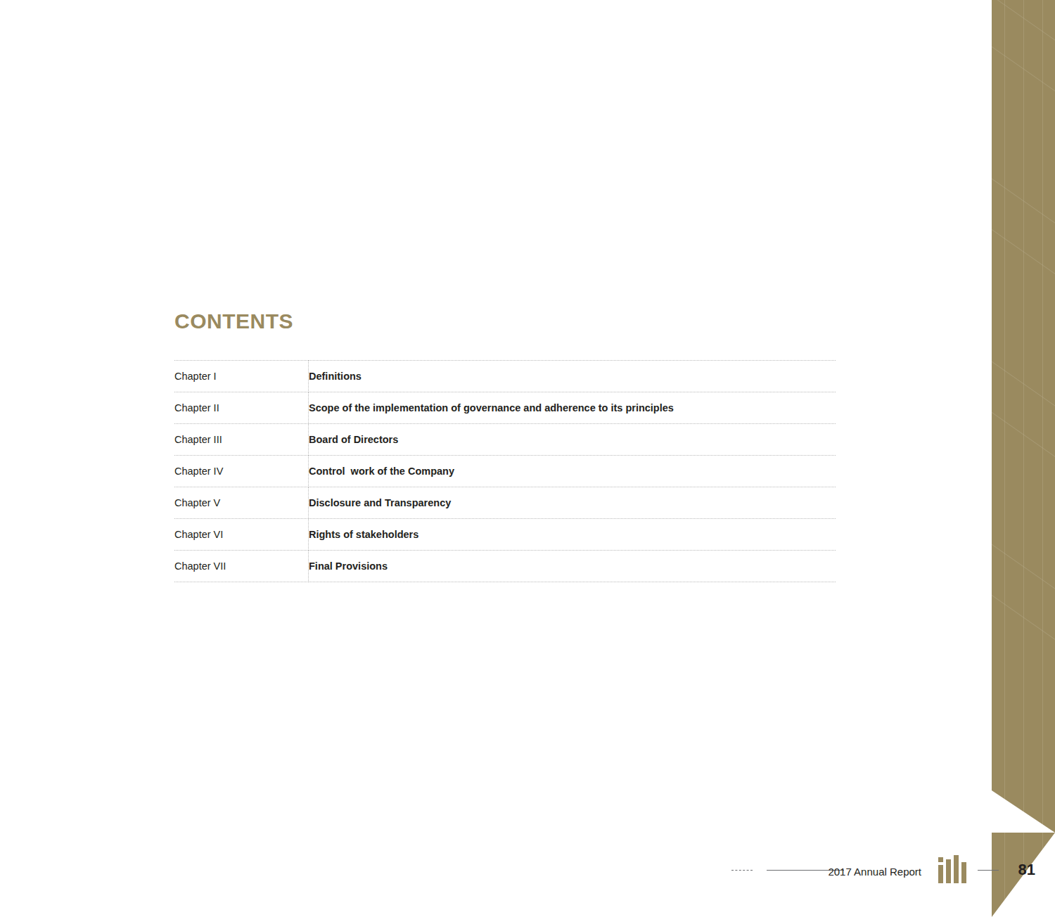CONTENTS
| Chapter I | Definitions |
| Chapter II | Scope of the implementation of governance and adherence to its principles |
| Chapter III | Board of Directors |
| Chapter IV | Control work of the Company |
| Chapter V | Disclosure and Transparency |
| Chapter VI | Rights of stakeholders |
| Chapter VII | Final Provisions |
2017 Annual Report
81